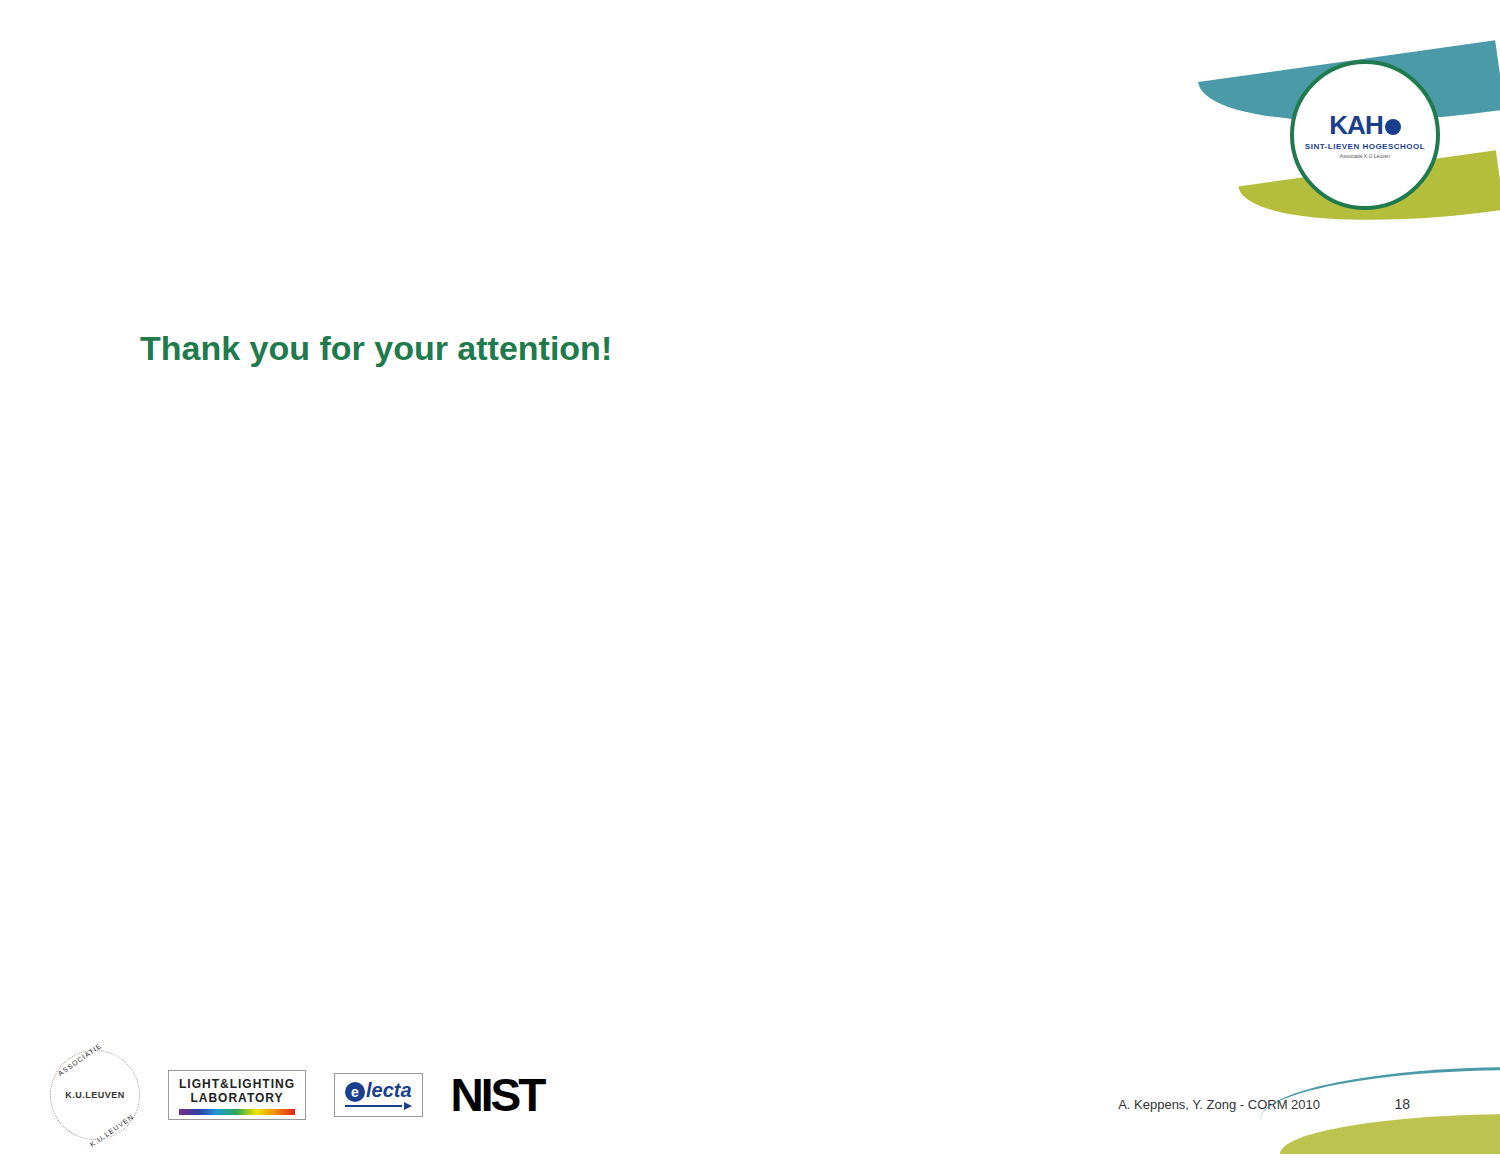KAH
SINT-LIEVEN HOGESCHOOL
Associatie K.U.Leuven
Thank you for your attention!
ASSOCIATIE
K.U.LEUVEN
K.U.LEUVEN
LIGHT&LIGHTING
LABORATORY
electa
NIST
A. Keppens, Y. Zong - CORM 2010
18